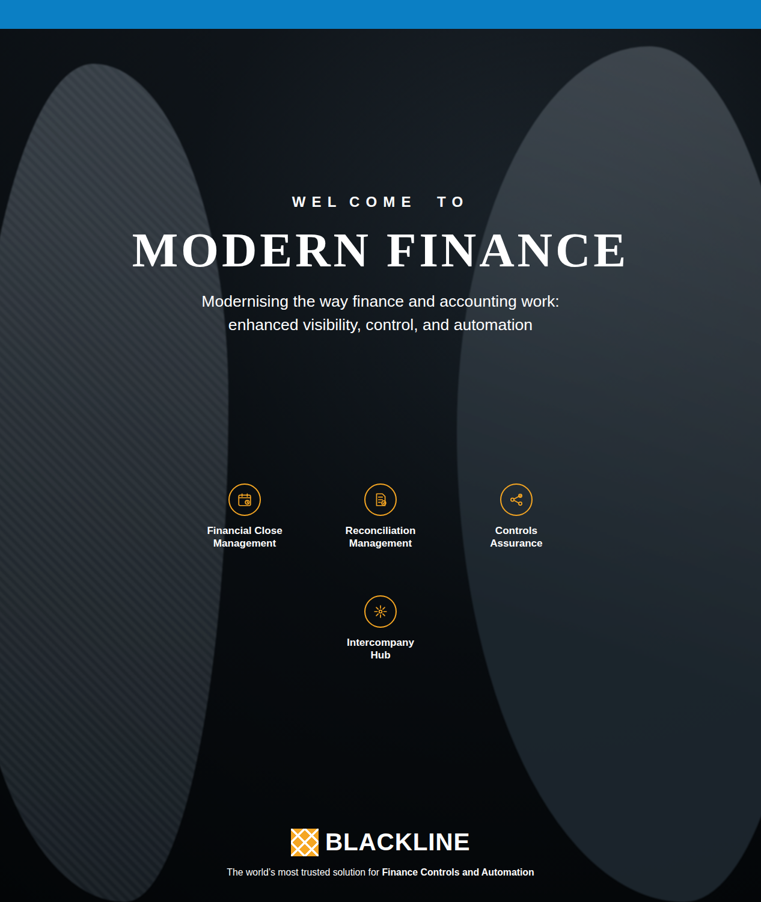Welcome to
Modern Finance
Modernising the way finance and accounting work:
enhanced visibility, control, and automation
Financial Close
Management
Reconciliation
Management
Controls
Assurance
Intercompany
Hub
BLACKLINE
The world’s most trusted solution for Finance Controls and Automation